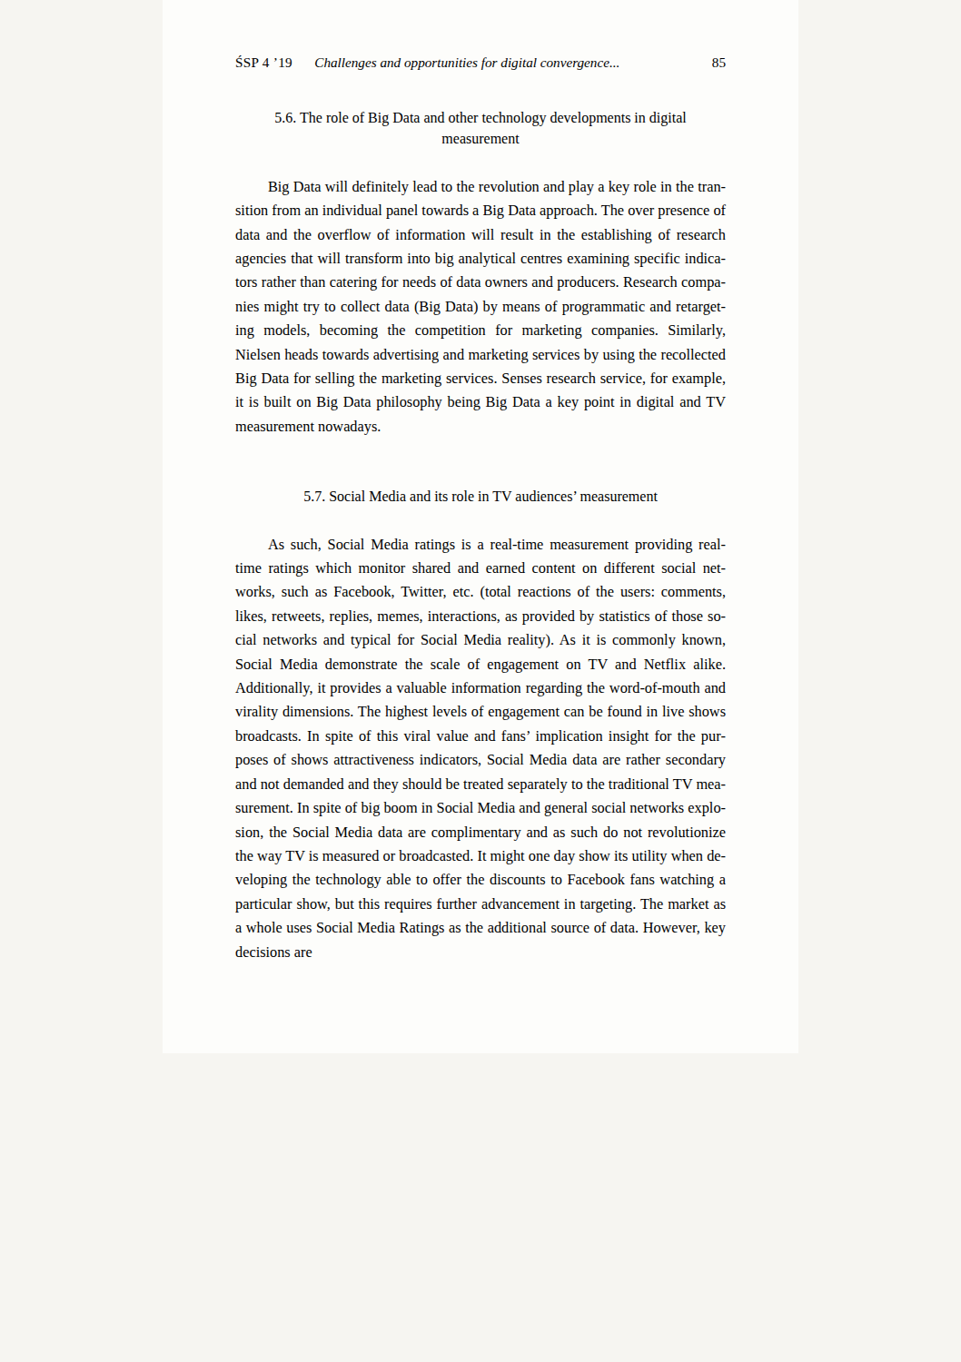ŚSP 4 ’19 Challenges and opportunities for digital convergence... 85
5.6. The role of Big Data and other technology developments in digital measurement
Big Data will definitely lead to the revolution and play a key role in the transition from an individual panel towards a Big Data approach. The over presence of data and the overflow of information will result in the establishing of research agencies that will transform into big analytical centres examining specific indicators rather than catering for needs of data owners and producers. Research companies might try to collect data (Big Data) by means of programmatic and retargeting models, becoming the competition for marketing companies. Similarly, Nielsen heads towards advertising and marketing services by using the recollected Big Data for selling the marketing services. Senses research service, for example, it is built on Big Data philosophy being Big Data a key point in digital and TV measurement nowadays.
5.7. Social Media and its role in TV audiences’ measurement
As such, Social Media ratings is a real-time measurement providing real-time ratings which monitor shared and earned content on different social networks, such as Facebook, Twitter, etc. (total reactions of the users: comments, likes, retweets, replies, memes, interactions, as provided by statistics of those social networks and typical for Social Media reality). As it is commonly known, Social Media demonstrate the scale of engagement on TV and Netflix alike. Additionally, it provides a valuable information regarding the word-of-mouth and virality dimensions. The highest levels of engagement can be found in live shows broadcasts. In spite of this viral value and fans’ implication insight for the purposes of shows attractiveness indicators, Social Media data are rather secondary and not demanded and they should be treated separately to the traditional TV measurement. In spite of big boom in Social Media and general social networks explosion, the Social Media data are complimentary and as such do not revolutionize the way TV is measured or broadcasted. It might one day show its utility when developing the technology able to offer the discounts to Facebook fans watching a particular show, but this requires further advancement in targeting. The market as a whole uses Social Media Ratings as the additional source of data. However, key decisions are